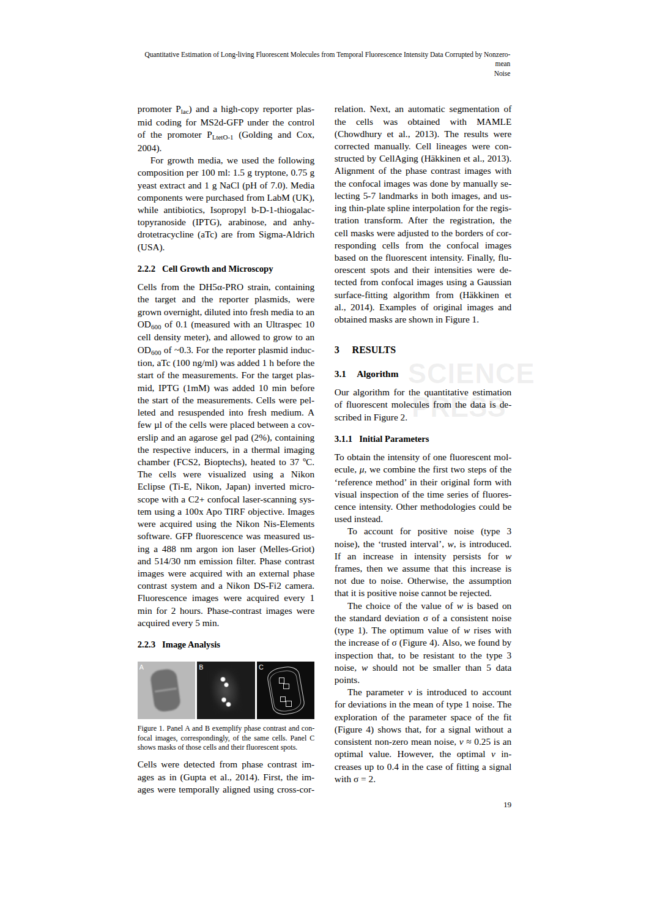Quantitative Estimation of Long-living Fluorescent Molecules from Temporal Fluorescence Intensity Data Corrupted by Nonzero-mean
Noise
SCIENCE
PRESS
promoter Plac) and a high-copy reporter plasmid coding for MS2d-GFP under the control of the promoter PLtetO-1 (Golding and Cox, 2004).
For growth media, we used the following composition per 100 ml: 1.5 g tryptone, 0.75 g yeast extract and 1 g NaCl (pH of 7.0). Media components were purchased from LabM (UK), while antibiotics, Isopropyl b-D-1-thiogalactopyranoside (IPTG), arabinose, and anhydrotetracycline (aTc) are from Sigma-Aldrich (USA).
2.2.2 Cell Growth and Microscopy
Cells from the DH5α-PRO strain, containing the target and the reporter plasmids, were grown overnight, diluted into fresh media to an OD600 of 0.1 (measured with an Ultraspec 10 cell density meter), and allowed to grow to an OD600 of ~0.3. For the reporter plasmid induction, aTc (100 ng/ml) was added 1 h before the start of the measurements. For the target plasmid, IPTG (1mM) was added 10 min before the start of the measurements. Cells were pelleted and resuspended into fresh medium. A few µl of the cells were placed between a coverslip and an agarose gel pad (2%), containing the respective inducers, in a thermal imaging chamber (FCS2, Bioptechs), heated to 37 ºC. The cells were visualized using a Nikon Eclipse (Ti-E, Nikon, Japan) inverted microscope with a C2+ confocal laser-scanning system using a 100x Apo TIRF objective. Images were acquired using the Nikon Nis-Elements software. GFP fluorescence was measured using a 488 nm argon ion laser (Melles-Griot) and 514/30 nm emission filter. Phase contrast images were acquired with an external phase contrast system and a Nikon DS-Fi2 camera. Fluorescence images were acquired every 1 min for 2 hours. Phase-contrast images were acquired every 5 min.
2.2.3 Image Analysis
A
B
C
Figure 1. Panel A and B exemplify phase contrast and confocal images, correspondingly, of the same cells. Panel C shows masks of those cells and their fluorescent spots.
Cells were detected from phase contrast images as in (Gupta et al., 2014). First, the images were temporally aligned using cross-correlation. Next, an automatic segmentation of the cells was obtained with MAMLE (Chowdhury et al., 2013). The results were corrected manually. Cell lineages were constructed by CellAging (Häkkinen et al., 2013). Alignment of the phase contrast images with the confocal images was done by manually selecting 5-7 landmarks in both images, and using thin-plate spline interpolation for the registration transform. After the registration, the cell masks were adjusted to the borders of corresponding cells from the confocal images based on the fluorescent intensity. Finally, fluorescent spots and their intensities were detected from confocal images using a Gaussian surface-fitting algorithm from (Häkkinen et al., 2014). Examples of original images and obtained masks are shown in Figure 1.
3 RESULTS
3.1 Algorithm
Our algorithm for the quantitative estimation of fluorescent molecules from the data is described in Figure 2.
3.1.1 Initial Parameters
To obtain the intensity of one fluorescent molecule, μ, we combine the first two steps of the ‘reference method’ in their original form with visual inspection of the time series of fluorescence intensity. Other methodologies could be used instead.
To account for positive noise (type 3 noise), the ‘trusted interval’, w, is introduced. If an increase in intensity persists for w frames, then we assume that this increase is not due to noise. Otherwise, the assumption that it is positive noise cannot be rejected.
The choice of the value of w is based on the standard deviation σ of a consistent noise (type 1). The optimum value of w rises with the increase of σ (Figure 4). Also, we found by inspection that, to be resistant to the type 3 noise, w should not be smaller than 5 data points.
The parameter v is introduced to account for deviations in the mean of type 1 noise. The exploration of the parameter space of the fit (Figure 4) shows that, for a signal without a consistent non-zero mean noise, v ≈ 0.25 is an optimal value. However, the optimal v increases up to 0.4 in the case of fitting a signal with σ = 2.
19